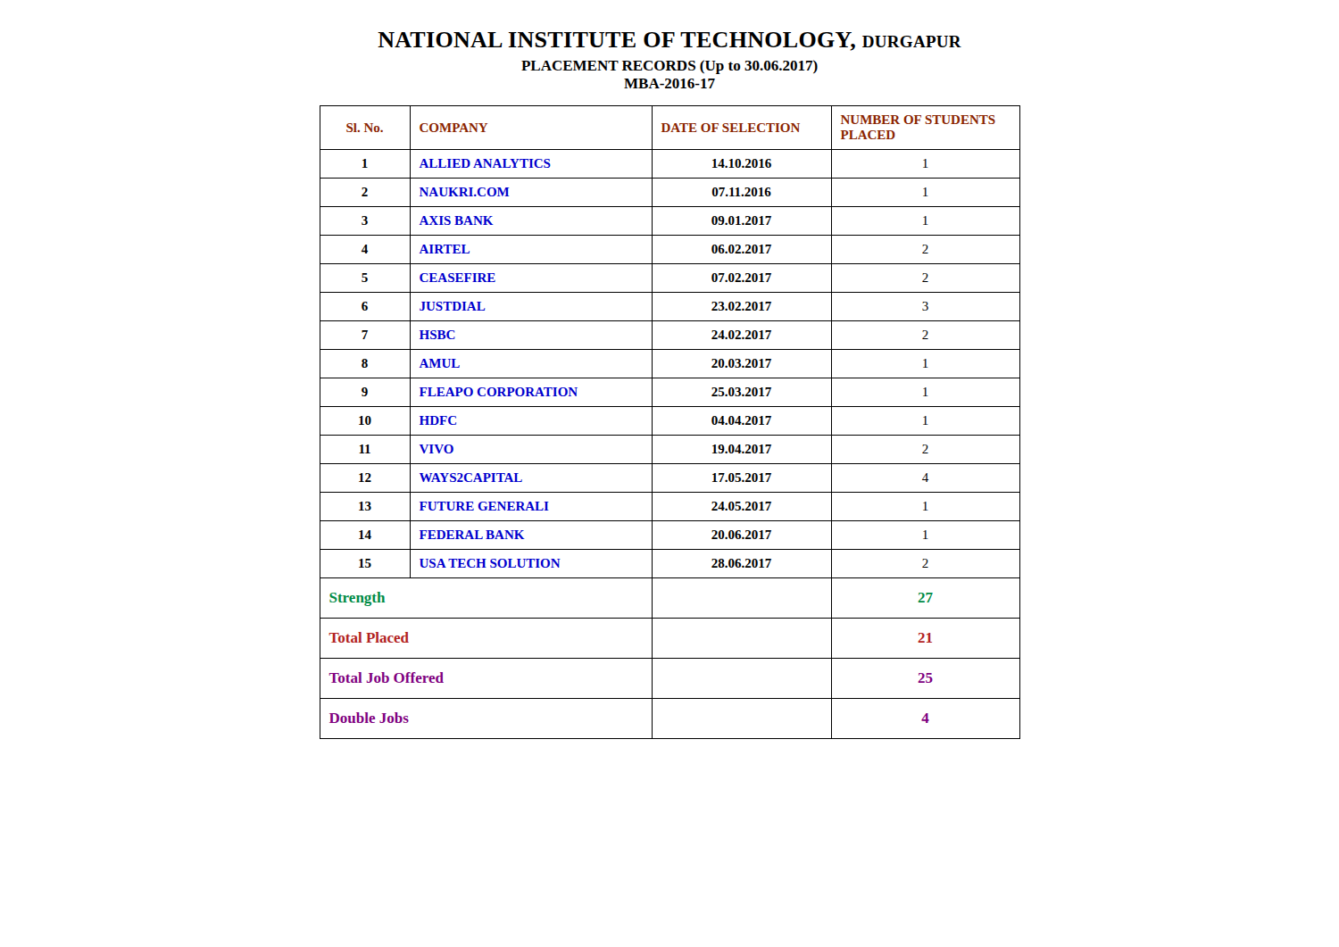NATIONAL INSTITUTE OF TECHNOLOGY, DURGAPUR
PLACEMENT RECORDS (Up to 30.06.2017)
MBA-2016-17
| Sl. No. | COMPANY | DATE OF SELECTION | NUMBER OF STUDENTS PLACED |
| --- | --- | --- | --- |
| 1 | ALLIED ANALYTICS | 14.10.2016 | 1 |
| 2 | NAUKRI.COM | 07.11.2016 | 1 |
| 3 | AXIS BANK | 09.01.2017 | 1 |
| 4 | AIRTEL | 06.02.2017 | 2 |
| 5 | CEASEFIRE | 07.02.2017 | 2 |
| 6 | JUSTDIAL | 23.02.2017 | 3 |
| 7 | HSBC | 24.02.2017 | 2 |
| 8 | AMUL | 20.03.2017 | 1 |
| 9 | FLEAPO CORPORATION | 25.03.2017 | 1 |
| 10 | HDFC | 04.04.2017 | 1 |
| 11 | VIVO | 19.04.2017 | 2 |
| 12 | WAYS2CAPITAL | 17.05.2017 | 4 |
| 13 | FUTURE GENERALI | 24.05.2017 | 1 |
| 14 | FEDERAL BANK | 20.06.2017 | 1 |
| 15 | USA TECH SOLUTION | 28.06.2017 | 2 |
| Strength | | 27 |
| Total Placed | | 21 |
| Total Job Offered | | 25 |
| Double Jobs | | 4 |